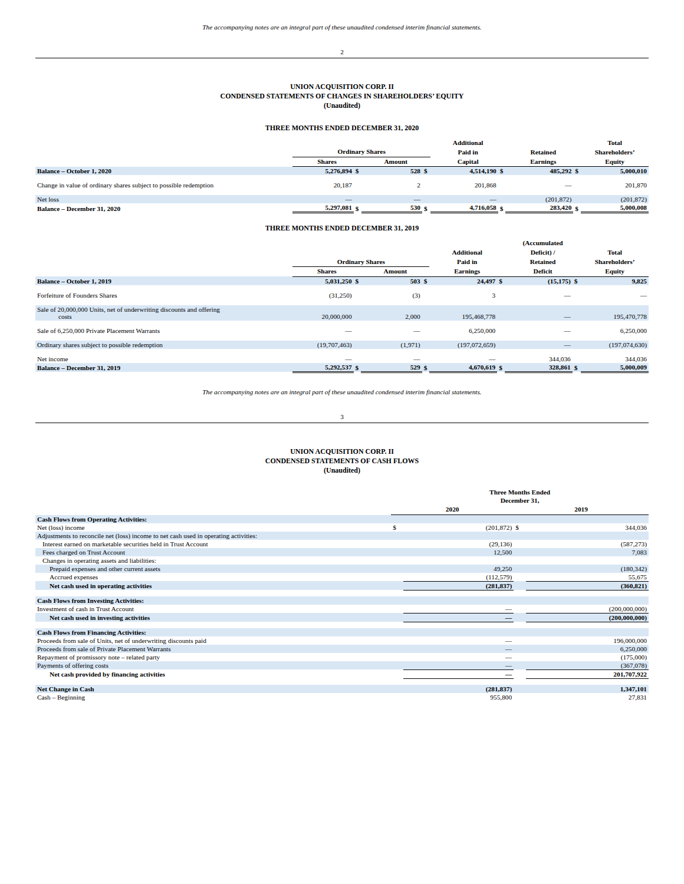The accompanying notes are an integral part of these unaudited condensed interim financial statements.
2
UNION ACQUISITION CORP. II
CONDENSED STATEMENTS OF CHANGES IN SHAREHOLDERS’ EQUITY
(Unaudited)
THREE MONTHS ENDED DECEMBER 31, 2020
| | | Additional | | Total |
| | Ordinary Shares | Paid in | Retained | Shareholders’ |
| | Shares | Amount | Capital | Earnings | Equity |
| Balance – October 1, 2020 | 5,276,894 | $ | 528 | $ | 4,514,190 | $ | 485,292 | $ | 5,000,010 |
| Change in value of ordinary shares subject to possible redemption | 20,187 | | 2 | | 201,868 | | — | | 201,870 |
| Net loss | — | | — | | — | | (201,872) | | (201,872) |
| Balance – December 31, 2020 | 5,297,081 | $ | 530 | $ | 4,716,058 | $ | 283,420 | $ | 5,000,008 |
THREE MONTHS ENDED DECEMBER 31, 2019
| | | | (Accumulated | |
| | | Additional | Deficit) / | Total |
| | Ordinary Shares | Paid in | Retained | Shareholders’ |
| | Shares | Amount | Earnings | Deficit | Equity |
| Balance – October 1, 2019 | 5,031,250 | $ | 503 | $ | 24,497 | $ | (15,175) | $ | 9,825 |
| Forfeiture of Founders Shares | (31,250) | | (3) | | 3 | | — | | — |
| Sale of 20,000,000 Units, net of underwriting discounts and offering costs | 20,000,000 | | 2,000 | | 195,468,778 | | — | | 195,470,778 |
| Sale of 6,250,000 Private Placement Warrants | — | | — | | 6,250,000 | | — | | 6,250,000 |
| Ordinary shares subject to possible redemption | (19,707,463) | | (1,971) | | (197,072,659) | | — | | (197,074,630) |
| Net income | — | | — | | — | | 344,036 | | 344,036 |
| Balance – December 31, 2019 | 5,292,537 | $ | 529 | $ | 4,670,619 | $ | 328,861 | $ | 5,000,009 |
The accompanying notes are an integral part of these unaudited condensed interim financial statements.
3
UNION ACQUISITION CORP. II
CONDENSED STATEMENTS OF CASH FLOWS
(Unaudited)
| | Three Months Ended December 31, |
| | 2020 | 2019 |
| Cash Flows from Operating Activities: | | | | |
| Net (loss) income | $ | (201,872) | $ | 344,036 |
| Adjustments to reconcile net (loss) income to net cash used in operating activities: | | | | |
| Interest earned on marketable securities held in Trust Account | | (29,136) | | (587,273) |
| Fees charged on Trust Account | | 12,500 | | 7,083 |
| Changes in operating assets and liabilities: | | | | |
| Prepaid expenses and other current assets | | 49,250 | | (180,342) |
| Accrued expenses | | (112,579) | | 55,675 |
| Net cash used in operating activities | | (281,837) | | (360,821) |
| Cash Flows from Investing Activities: | | | | |
| Investment of cash in Trust Account | | — | | (200,000,000) |
| Net cash used in investing activities | | — | | (200,000,000) |
| Cash Flows from Financing Activities: | | | | |
| Proceeds from sale of Units, net of underwriting discounts paid | | — | | 196,000,000 |
| Proceeds from sale of Private Placement Warrants | | — | | 6,250,000 |
| Repayment of promissory note – related party | | — | | (175,000) |
| Payments of offering costs | | — | | (367,078) |
| Net cash provided by financing activities | | — | | 201,707,922 |
| Net Change in Cash | | (281,837) | | 1,347,101 |
| Cash – Beginning | | 955,800 | | 27,831 |